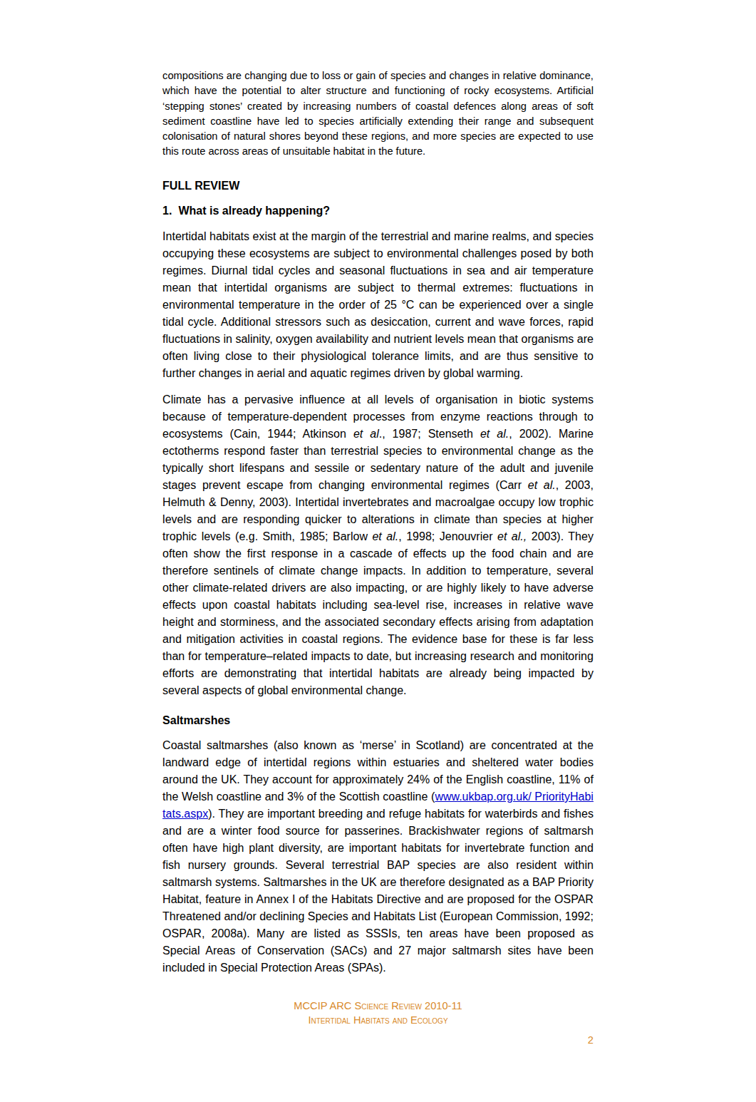compositions are changing due to loss or gain of species and changes in relative dominance, which have the potential to alter structure and functioning of rocky ecosystems. Artificial ‘stepping stones’ created by increasing numbers of coastal defences along areas of soft sediment coastline have led to species artificially extending their range and subsequent colonisation of natural shores beyond these regions, and more species are expected to use this route across areas of unsuitable habitat in the future.
FULL REVIEW
1. What is already happening?
Intertidal habitats exist at the margin of the terrestrial and marine realms, and species occupying these ecosystems are subject to environmental challenges posed by both regimes. Diurnal tidal cycles and seasonal fluctuations in sea and air temperature mean that intertidal organisms are subject to thermal extremes: fluctuations in environmental temperature in the order of 25 °C can be experienced over a single tidal cycle. Additional stressors such as desiccation, current and wave forces, rapid fluctuations in salinity, oxygen availability and nutrient levels mean that organisms are often living close to their physiological tolerance limits, and are thus sensitive to further changes in aerial and aquatic regimes driven by global warming.
Climate has a pervasive influence at all levels of organisation in biotic systems because of temperature-dependent processes from enzyme reactions through to ecosystems (Cain, 1944; Atkinson et al., 1987; Stenseth et al., 2002). Marine ectotherms respond faster than terrestrial species to environmental change as the typically short lifespans and sessile or sedentary nature of the adult and juvenile stages prevent escape from changing environmental regimes (Carr et al., 2003, Helmuth & Denny, 2003). Intertidal invertebrates and macroalgae occupy low trophic levels and are responding quicker to alterations in climate than species at higher trophic levels (e.g. Smith, 1985; Barlow et al., 1998; Jenouvrier et al., 2003). They often show the first response in a cascade of effects up the food chain and are therefore sentinels of climate change impacts. In addition to temperature, several other climate-related drivers are also impacting, or are highly likely to have adverse effects upon coastal habitats including sea-level rise, increases in relative wave height and storminess, and the associated secondary effects arising from adaptation and mitigation activities in coastal regions. The evidence base for these is far less than for temperature–related impacts to date, but increasing research and monitoring efforts are demonstrating that intertidal habitats are already being impacted by several aspects of global environmental change.
Saltmarshes
Coastal saltmarshes (also known as ‘merse’ in Scotland) are concentrated at the landward edge of intertidal regions within estuaries and sheltered water bodies around the UK. They account for approximately 24% of the English coastline, 11% of the Welsh coastline and 3% of the Scottish coastline (www.ukbap.org.uk/ PriorityHabitats.aspx). They are important breeding and refuge habitats for waterbirds and fishes and are a winter food source for passerines. Brackishwater regions of saltmarsh often have high plant diversity, are important habitats for invertebrate function and fish nursery grounds. Several terrestrial BAP species are also resident within saltmarsh systems. Saltmarshes in the UK are therefore designated as a BAP Priority Habitat, feature in Annex I of the Habitats Directive and are proposed for the OSPAR Threatened and/or declining Species and Habitats List (European Commission, 1992; OSPAR, 2008a). Many are listed as SSSIs, ten areas have been proposed as Special Areas of Conservation (SACs) and 27 major saltmarsh sites have been included in Special Protection Areas (SPAs).
MCCIP ARC Science Review 2010-11 Intertidal Habitats and Ecology
2